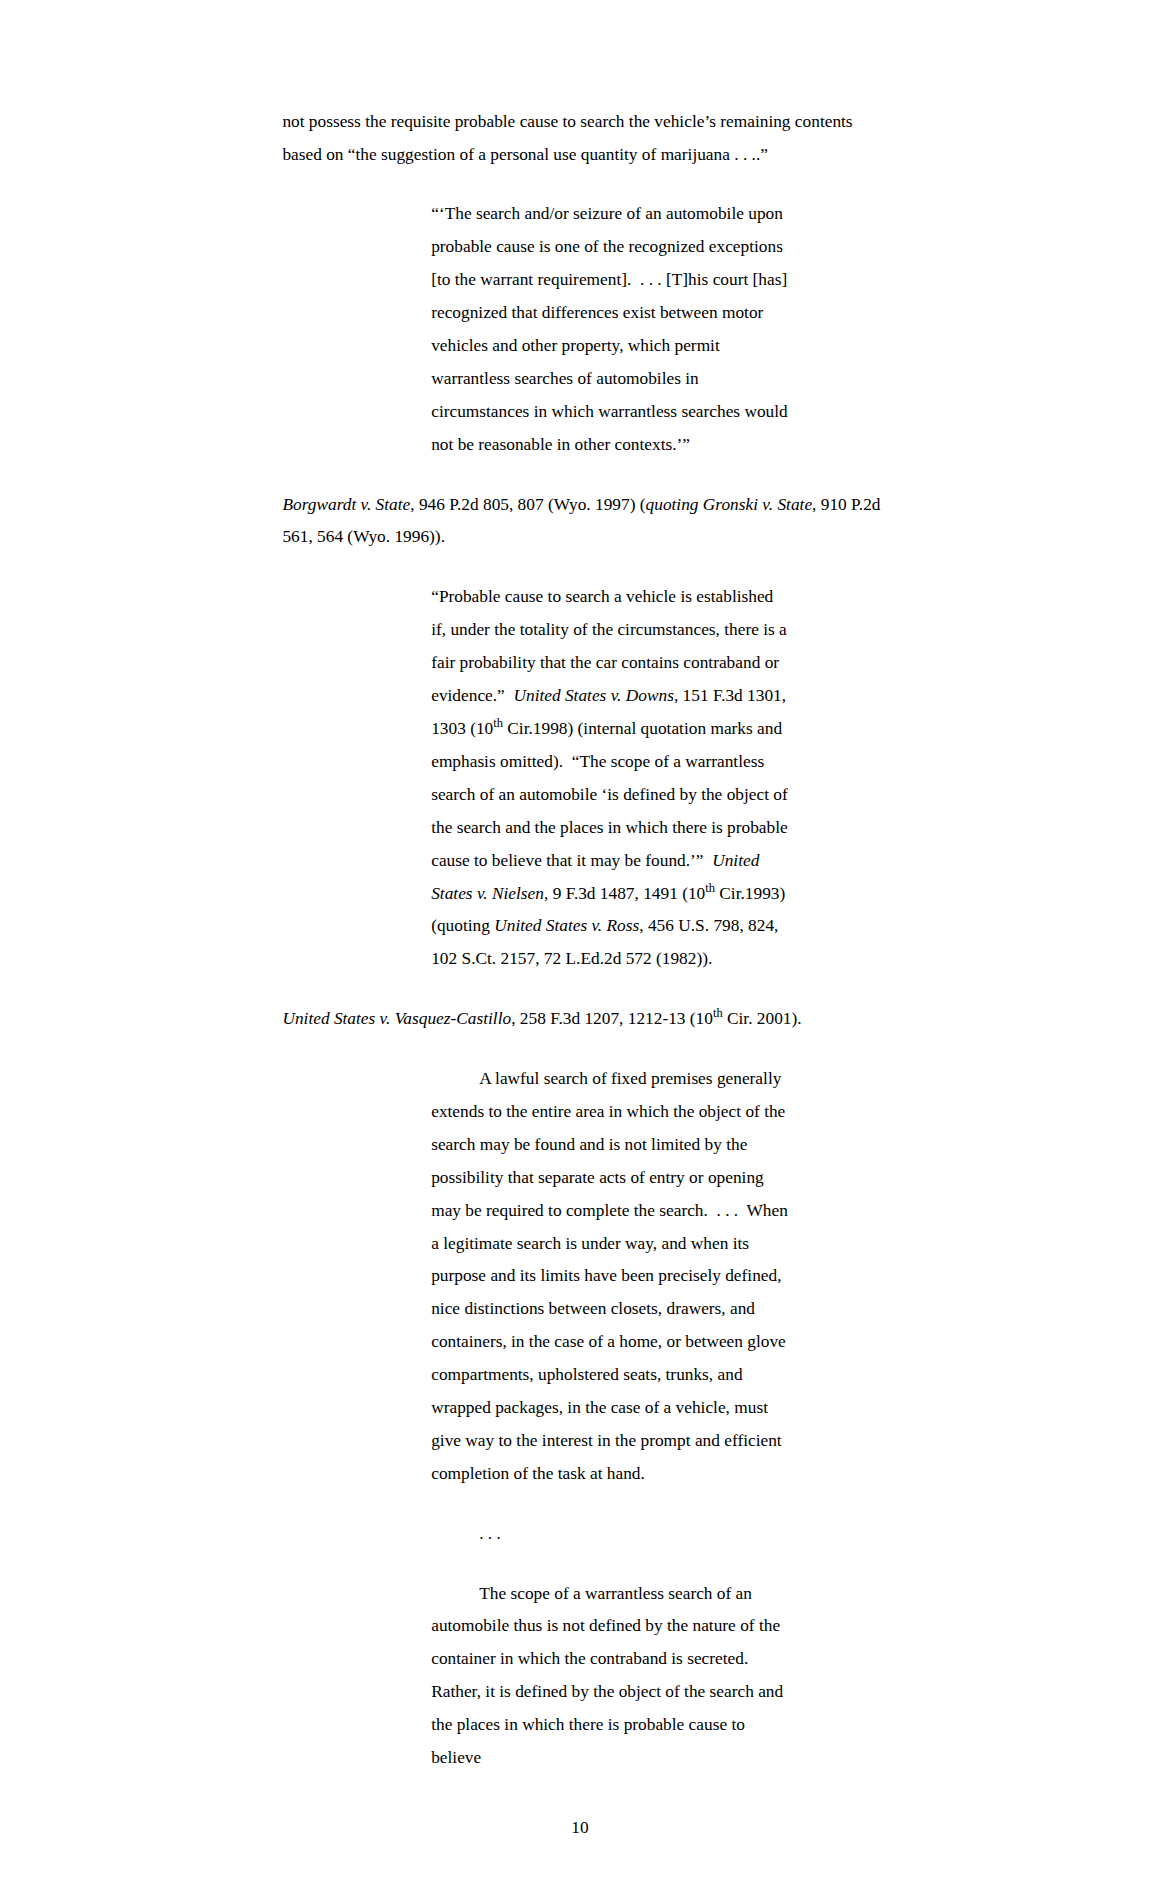not possess the requisite probable cause to search the vehicle’s remaining contents based on “the suggestion of a personal use quantity of marijuana . . ..”
“‘The search and/or seizure of an automobile upon probable cause is one of the recognized exceptions [to the warrant requirement]. . . . [T]his court [has] recognized that differences exist between motor vehicles and other property, which permit warrantless searches of automobiles in circumstances in which warrantless searches would not be reasonable in other contexts.’”
Borgwardt v. State, 946 P.2d 805, 807 (Wyo. 1997) (quoting Gronski v. State, 910 P.2d 561, 564 (Wyo. 1996)).
“Probable cause to search a vehicle is established if, under the totality of the circumstances, there is a fair probability that the car contains contraband or evidence.” United States v. Downs, 151 F.3d 1301, 1303 (10th Cir.1998) (internal quotation marks and emphasis omitted). “The scope of a warrantless search of an automobile ‘is defined by the object of the search and the places in which there is probable cause to believe that it may be found.’” United States v. Nielsen, 9 F.3d 1487, 1491 (10th Cir.1993) (quoting United States v. Ross, 456 U.S. 798, 824, 102 S.Ct. 2157, 72 L.Ed.2d 572 (1982)).
United States v. Vasquez-Castillo, 258 F.3d 1207, 1212-13 (10th Cir. 2001).
A lawful search of fixed premises generally extends to the entire area in which the object of the search may be found and is not limited by the possibility that separate acts of entry or opening may be required to complete the search. . . . When a legitimate search is under way, and when its purpose and its limits have been precisely defined, nice distinctions between closets, drawers, and containers, in the case of a home, or between glove compartments, upholstered seats, trunks, and wrapped packages, in the case of a vehicle, must give way to the interest in the prompt and efficient completion of the task at hand.
. . .
The scope of a warrantless search of an automobile thus is not defined by the nature of the container in which the contraband is secreted. Rather, it is defined by the object of the search and the places in which there is probable cause to believe
10